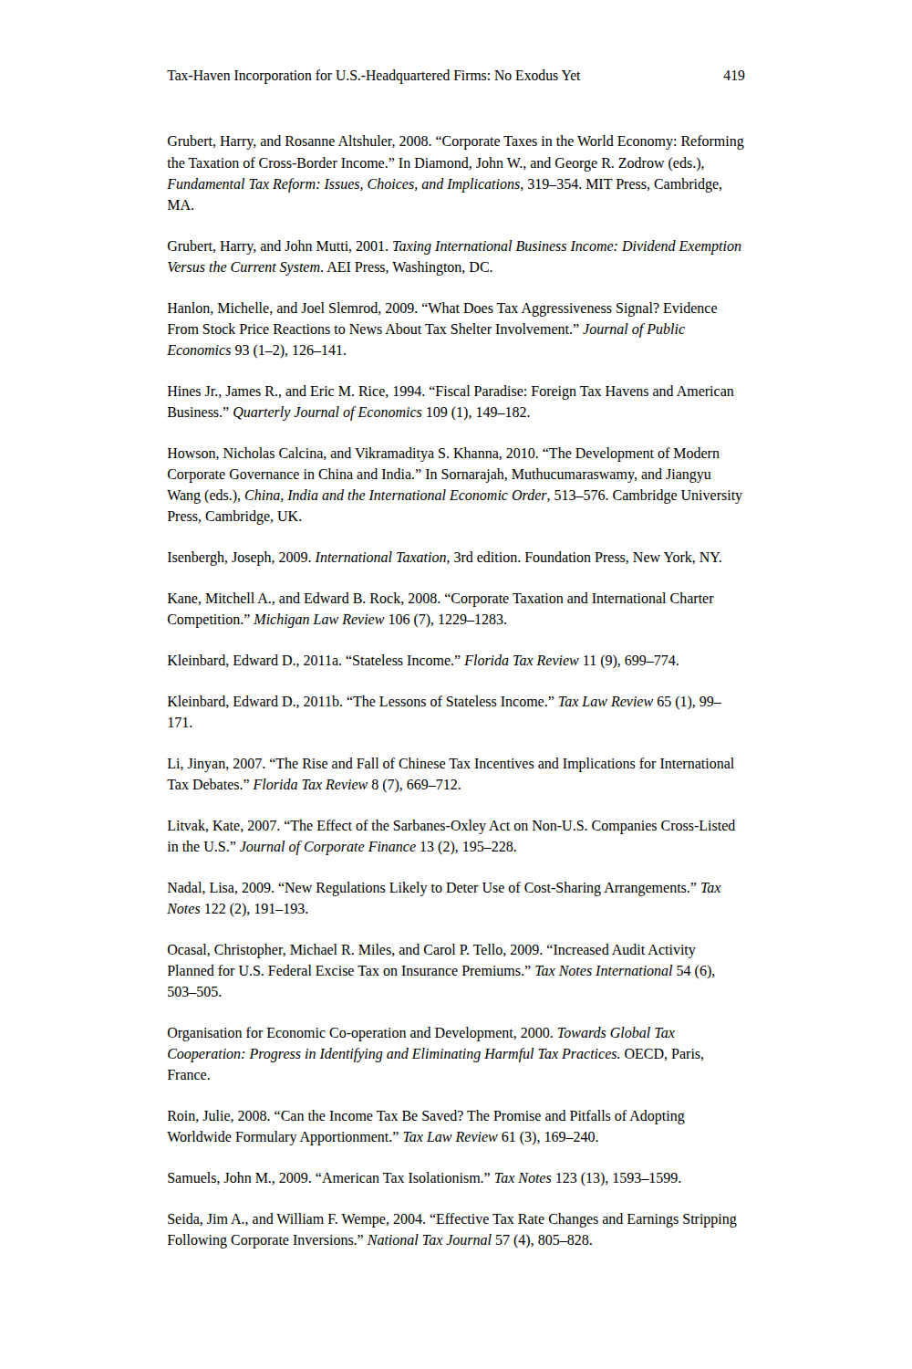Tax-Haven Incorporation for U.S.-Headquartered Firms: No Exodus Yet 419
Grubert, Harry, and Rosanne Altshuler, 2008. “Corporate Taxes in the World Economy: Reforming the Taxation of Cross-Border Income.” In Diamond, John W., and George R. Zodrow (eds.), Fundamental Tax Reform: Issues, Choices, and Implications, 319–354. MIT Press, Cambridge, MA.
Grubert, Harry, and John Mutti, 2001. Taxing International Business Income: Dividend Exemption Versus the Current System. AEI Press, Washington, DC.
Hanlon, Michelle, and Joel Slemrod, 2009. “What Does Tax Aggressiveness Signal? Evidence From Stock Price Reactions to News About Tax Shelter Involvement.” Journal of Public Economics 93 (1–2), 126–141.
Hines Jr., James R., and Eric M. Rice, 1994. “Fiscal Paradise: Foreign Tax Havens and American Business.” Quarterly Journal of Economics 109 (1), 149–182.
Howson, Nicholas Calcina, and Vikramaditya S. Khanna, 2010. “The Development of Modern Corporate Governance in China and India.” In Sornarajah, Muthucumaraswamy, and Jiangyu Wang (eds.), China, India and the International Economic Order, 513–576. Cambridge University Press, Cambridge, UK.
Isenbergh, Joseph, 2009. International Taxation, 3rd edition. Foundation Press, New York, NY.
Kane, Mitchell A., and Edward B. Rock, 2008. “Corporate Taxation and International Charter Competition.” Michigan Law Review 106 (7), 1229–1283.
Kleinbard, Edward D., 2011a. “Stateless Income.” Florida Tax Review 11 (9), 699–774.
Kleinbard, Edward D., 2011b. “The Lessons of Stateless Income.” Tax Law Review 65 (1), 99–171.
Li, Jinyan, 2007. “The Rise and Fall of Chinese Tax Incentives and Implications for International Tax Debates.” Florida Tax Review 8 (7), 669–712.
Litvak, Kate, 2007. “The Effect of the Sarbanes-Oxley Act on Non-U.S. Companies Cross-Listed in the U.S.” Journal of Corporate Finance 13 (2), 195–228.
Nadal, Lisa, 2009. “New Regulations Likely to Deter Use of Cost-Sharing Arrangements.” Tax Notes 122 (2), 191–193.
Ocasal, Christopher, Michael R. Miles, and Carol P. Tello, 2009. “Increased Audit Activity Planned for U.S. Federal Excise Tax on Insurance Premiums.” Tax Notes International 54 (6), 503–505.
Organisation for Economic Co-operation and Development, 2000. Towards Global Tax Cooperation: Progress in Identifying and Eliminating Harmful Tax Practices. OECD, Paris, France.
Roin, Julie, 2008. “Can the Income Tax Be Saved? The Promise and Pitfalls of Adopting Worldwide Formulary Apportionment.” Tax Law Review 61 (3), 169–240.
Samuels, John M., 2009. “American Tax Isolationism.” Tax Notes 123 (13), 1593–1599.
Seida, Jim A., and William F. Wempe, 2004. “Effective Tax Rate Changes and Earnings Stripping Following Corporate Inversions.” National Tax Journal 57 (4), 805–828.